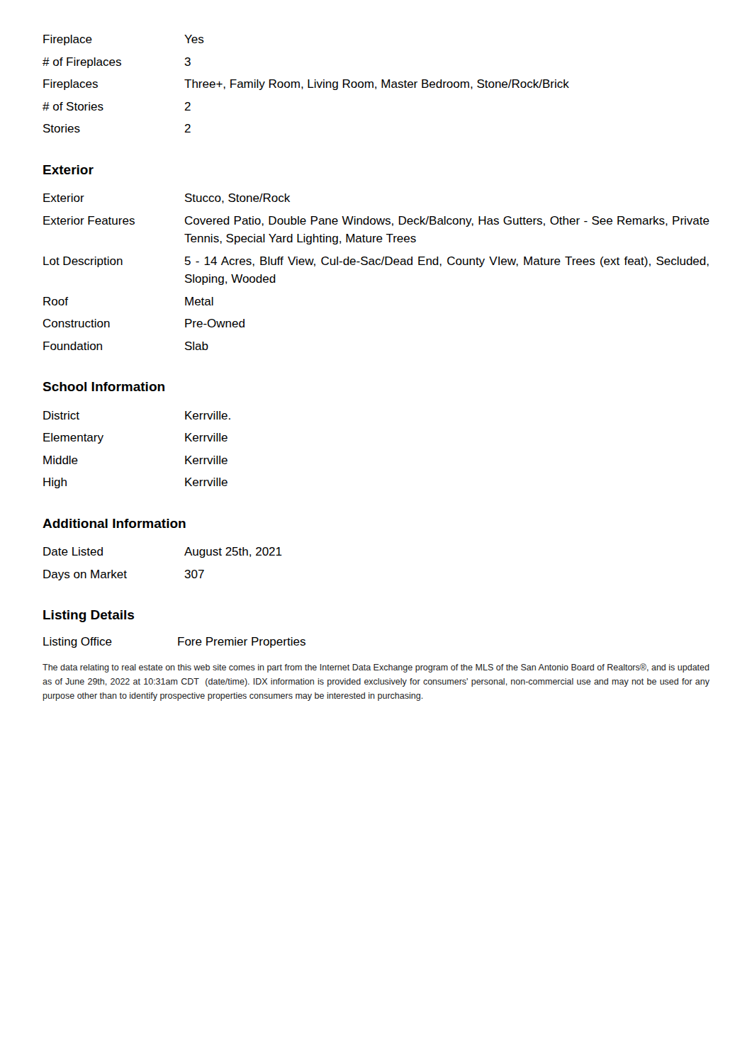| Fireplace | Yes |
| # of Fireplaces | 3 |
| Fireplaces | Three+, Family Room, Living Room, Master Bedroom, Stone/Rock/Brick |
| # of Stories | 2 |
| Stories | 2 |
Exterior
| Exterior | Stucco, Stone/Rock |
| Exterior Features | Covered Patio, Double Pane Windows, Deck/Balcony, Has Gutters, Other - See Remarks, Private Tennis, Special Yard Lighting, Mature Trees |
| Lot Description | 5 - 14 Acres, Bluff View, Cul-de-Sac/Dead End, County VIew, Mature Trees (ext feat), Secluded, Sloping, Wooded |
| Roof | Metal |
| Construction | Pre-Owned |
| Foundation | Slab |
School Information
| District | Kerrville. |
| Elementary | Kerrville |
| Middle | Kerrville |
| High | Kerrville |
Additional Information
| Date Listed | August 25th, 2021 |
| Days on Market | 307 |
Listing Details
Listing Office Fore Premier Properties
The data relating to real estate on this web site comes in part from the Internet Data Exchange program of the MLS of the San Antonio Board of Realtors®, and is updated as of June 29th, 2022 at 10:31am CDT (date/time). IDX information is provided exclusively for consumers' personal, non-commercial use and may not be used for any purpose other than to identify prospective properties consumers may be interested in purchasing.